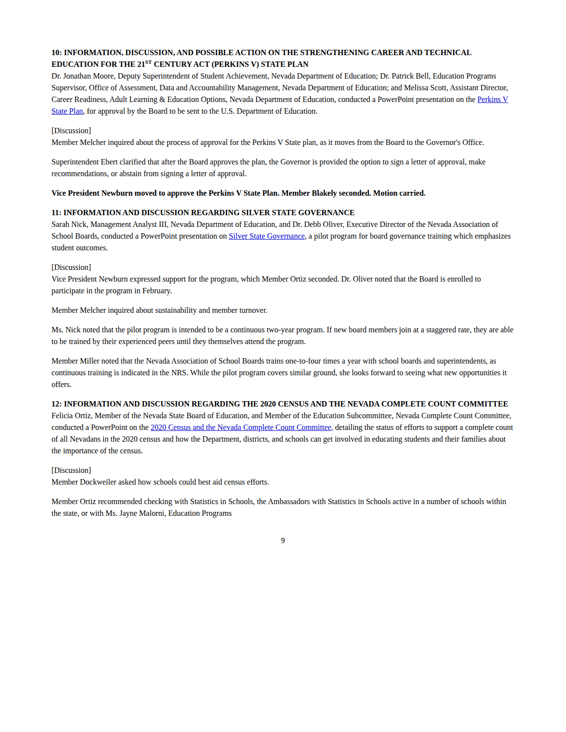10: INFORMATION, DISCUSSION, AND POSSIBLE ACTION ON THE STRENGTHENING CAREER AND TECHNICAL EDUCATION FOR THE 21ST CENTURY ACT (PERKINS V) STATE PLAN
Dr. Jonathan Moore, Deputy Superintendent of Student Achievement, Nevada Department of Education; Dr. Patrick Bell, Education Programs Supervisor, Office of Assessment, Data and Accountability Management, Nevada Department of Education; and Melissa Scott, Assistant Director, Career Readiness, Adult Learning & Education Options, Nevada Department of Education, conducted a PowerPoint presentation on the Perkins V State Plan, for approval by the Board to be sent to the U.S. Department of Education.
[Discussion]
Member Melcher inquired about the process of approval for the Perkins V State plan, as it moves from the Board to the Governor's Office.
Superintendent Ebert clarified that after the Board approves the plan, the Governor is provided the option to sign a letter of approval, make recommendations, or abstain from signing a letter of approval.
Vice President Newburn moved to approve the Perkins V State Plan. Member Blakely seconded. Motion carried.
11: INFORMATION AND DISCUSSION REGARDING SILVER STATE GOVERNANCE
Sarah Nick, Management Analyst III, Nevada Department of Education, and Dr. Debb Oliver, Executive Director of the Nevada Association of School Boards, conducted a PowerPoint presentation on Silver State Governance, a pilot program for board governance training which emphasizes student outcomes.
[Discussion]
Vice President Newburn expressed support for the program, which Member Ortiz seconded. Dr. Oliver noted that the Board is enrolled to participate in the program in February.
Member Melcher inquired about sustainability and member turnover.
Ms. Nick noted that the pilot program is intended to be a continuous two-year program. If new board members join at a staggered rate, they are able to be trained by their experienced peers until they themselves attend the program.
Member Miller noted that the Nevada Association of School Boards trains one-to-four times a year with school boards and superintendents, as continuous training is indicated in the NRS. While the pilot program covers similar ground, she looks forward to seeing what new opportunities it offers.
12: INFORMATION AND DISCUSSION REGARDING THE 2020 CENSUS AND THE NEVADA COMPLETE COUNT COMMITTEE
Felicia Ortiz, Member of the Nevada State Board of Education, and Member of the Education Subcommittee, Nevada Complete Count Committee, conducted a PowerPoint on the 2020 Census and the Nevada Complete Count Committee, detailing the status of efforts to support a complete count of all Nevadans in the 2020 census and how the Department, districts, and schools can get involved in educating students and their families about the importance of the census.
[Discussion]
Member Dockweiler asked how schools could best aid census efforts.
Member Ortiz recommended checking with Statistics in Schools, the Ambassadors with Statistics in Schools active in a number of schools within the state, or with Ms. Jayne Malorni, Education Programs
9